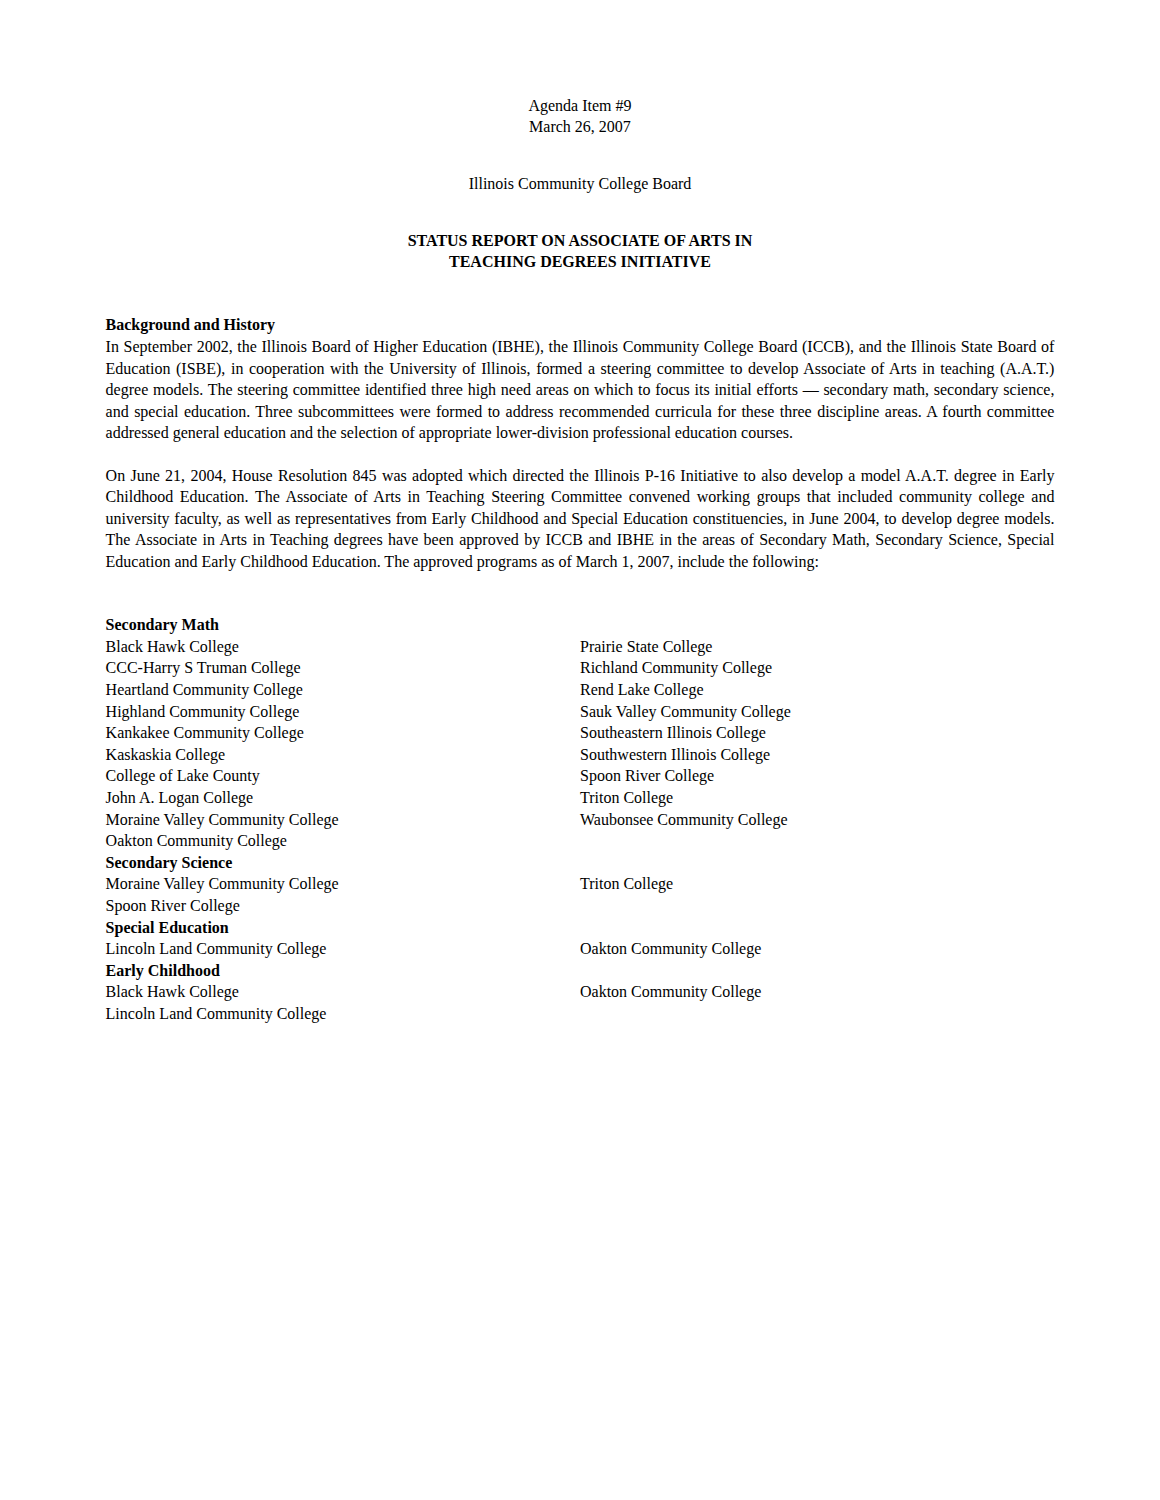Agenda Item #9
March 26, 2007
Illinois Community College Board
STATUS REPORT ON ASSOCIATE OF ARTS IN
TEACHING DEGREES INITIATIVE
Background and History
In September 2002, the Illinois Board of Higher Education (IBHE), the Illinois Community College Board (ICCB), and the Illinois State Board of Education (ISBE), in cooperation with the University of Illinois, formed a steering committee to develop Associate of Arts in teaching (A.A.T.) degree models. The steering committee identified three high need areas on which to focus its initial efforts — secondary math, secondary science, and special education. Three subcommittees were formed to address recommended curricula for these three discipline areas. A fourth committee addressed general education and the selection of appropriate lower-division professional education courses.
On June 21, 2004, House Resolution 845 was adopted which directed the Illinois P-16 Initiative to also develop a model A.A.T. degree in Early Childhood Education. The Associate of Arts in Teaching Steering Committee convened working groups that included community college and university faculty, as well as representatives from Early Childhood and Special Education constituencies, in June 2004, to develop degree models. The Associate in Arts in Teaching degrees have been approved by ICCB and IBHE in the areas of Secondary Math, Secondary Science, Special Education and Early Childhood Education. The approved programs as of March 1, 2007, include the following:
Secondary Math
| Black Hawk College | Prairie State College |
| CCC-Harry S Truman College | Richland Community College |
| Heartland Community College | Rend Lake College |
| Highland Community College | Sauk Valley Community College |
| Kankakee Community College | Southeastern Illinois College |
| Kaskaskia College | Southwestern Illinois College |
| College of Lake County | Spoon River College |
| John A. Logan College | Triton College |
| Moraine Valley Community College | Waubonsee Community College |
| Oakton Community College | |
Secondary Science
| Moraine Valley Community College | Triton College |
| Spoon River College | |
Special Education
| Lincoln Land Community College | Oakton Community College |
Early Childhood
| Black Hawk College | Oakton Community College |
| Lincoln Land Community College | |